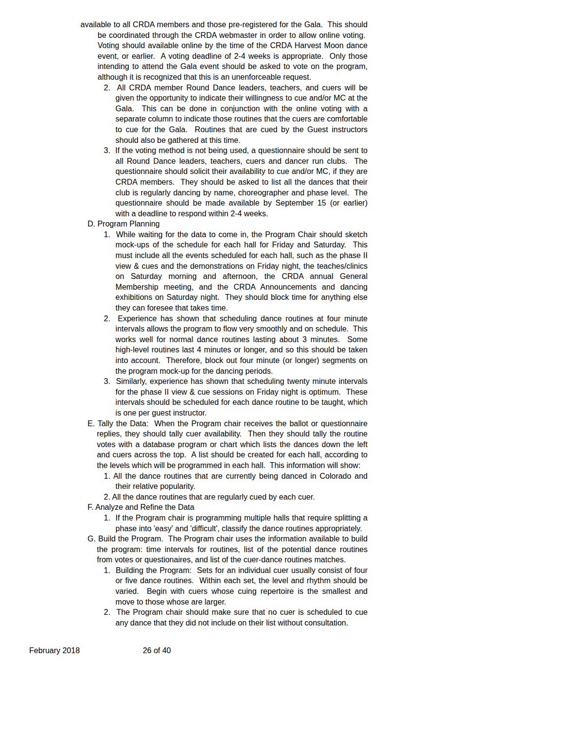available to all CRDA members and those pre-registered for the Gala. This should be coordinated through the CRDA webmaster in order to allow online voting. Voting should available online by the time of the CRDA Harvest Moon dance event, or earlier. A voting deadline of 2-4 weeks is appropriate. Only those intending to attend the Gala event should be asked to vote on the program, although it is recognized that this is an unenforceable request.
2. All CRDA member Round Dance leaders, teachers, and cuers will be given the opportunity to indicate their willingness to cue and/or MC at the Gala. This can be done in conjunction with the online voting with a separate column to indicate those routines that the cuers are comfortable to cue for the Gala. Routines that are cued by the Guest instructors should also be gathered at this time.
3. If the voting method is not being used, a questionnaire should be sent to all Round Dance leaders, teachers, cuers and dancer run clubs. The questionnaire should solicit their availability to cue and/or MC, if they are CRDA members. They should be asked to list all the dances that their club is regularly dancing by name, choreographer and phase level. The questionnaire should be made available by September 15 (or earlier) with a deadline to respond within 2-4 weeks.
D. Program Planning
1. While waiting for the data to come in, the Program Chair should sketch mock-ups of the schedule for each hall for Friday and Saturday. This must include all the events scheduled for each hall, such as the phase II view & cues and the demonstrations on Friday night, the teaches/clinics on Saturday morning and afternoon, the CRDA annual General Membership meeting, and the CRDA Announcements and dancing exhibitions on Saturday night. They should block time for anything else they can foresee that takes time.
2. Experience has shown that scheduling dance routines at four minute intervals allows the program to flow very smoothly and on schedule. This works well for normal dance routines lasting about 3 minutes. Some high-level routines last 4 minutes or longer, and so this should be taken into account. Therefore, block out four minute (or longer) segments on the program mock-up for the dancing periods.
3. Similarly, experience has shown that scheduling twenty minute intervals for the phase II view & cue sessions on Friday night is optimum. These intervals should be scheduled for each dance routine to be taught, which is one per guest instructor.
E. Tally the Data: When the Program chair receives the ballot or questionnaire replies, they should tally cuer availability. Then they should tally the routine votes with a database program or chart which lists the dances down the left and cuers across the top. A list should be created for each hall, according to the levels which will be programmed in each hall. This information will show:
1. All the dance routines that are currently being danced in Colorado and their relative popularity.
2. All the dance routines that are regularly cued by each cuer.
F. Analyze and Refine the Data
1. If the Program chair is programming multiple halls that require splitting a phase into 'easy' and 'difficult', classify the dance routines appropriately.
G. Build the Program. The Program chair uses the information available to build the program: time intervals for routines, list of the potential dance routines from votes or questionaires, and list of the cuer-dance routines matches.
1. Building the Program: Sets for an individual cuer usually consist of four or five dance routines. Within each set, the level and rhythm should be varied. Begin with cuers whose cuing repertoire is the smallest and move to those whose are larger.
2. The Program chair should make sure that no cuer is scheduled to cue any dance that they did not include on their list without consultation.
February 2018 26 of 40